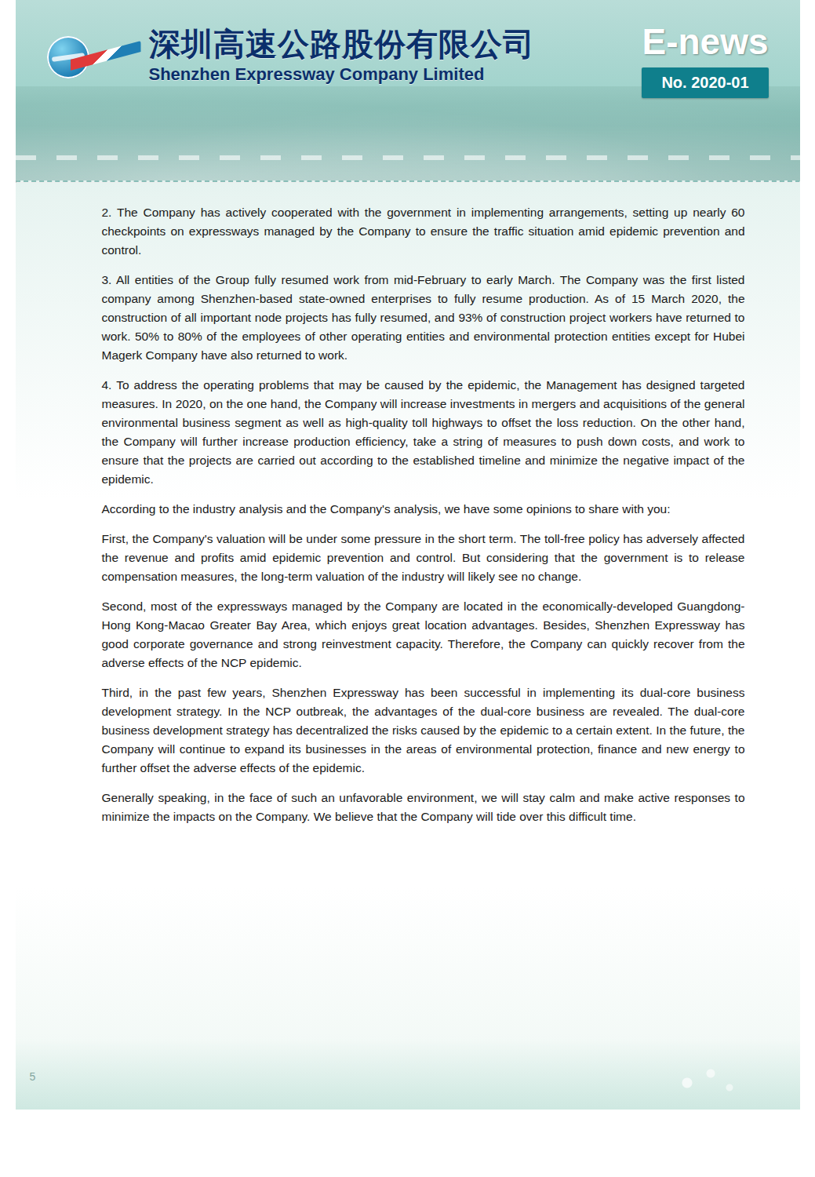深圳高速公路股份有限公司
Shenzhen Expressway Company Limited
E-news
No. 2020-01
2. The Company has actively cooperated with the government in implementing arrangements, setting up nearly 60 checkpoints on expressways managed by the Company to ensure the traffic situation amid epidemic prevention and control.
3. All entities of the Group fully resumed work from mid-February to early March. The Company was the first listed company among Shenzhen-based state-owned enterprises to fully resume production. As of 15 March 2020, the construction of all important node projects has fully resumed, and 93% of construction project workers have returned to work. 50% to 80% of the employees of other operating entities and environmental protection entities except for Hubei Magerk Company have also returned to work.
4. To address the operating problems that may be caused by the epidemic, the Management has designed targeted measures. In 2020, on the one hand, the Company will increase investments in mergers and acquisitions of the general environmental business segment as well as high-quality toll highways to offset the loss reduction. On the other hand, the Company will further increase production efficiency, take a string of measures to push down costs, and work to ensure that the projects are carried out according to the established timeline and minimize the negative impact of the epidemic.
According to the industry analysis and the Company's analysis, we have some opinions to share with you:
First, the Company's valuation will be under some pressure in the short term. The toll-free policy has adversely affected the revenue and profits amid epidemic prevention and control. But considering that the government is to release compensation measures, the long-term valuation of the industry will likely see no change.
Second, most of the expressways managed by the Company are located in the economically-developed Guangdong-Hong Kong-Macao Greater Bay Area, which enjoys great location advantages. Besides, Shenzhen Expressway has good corporate governance and strong reinvestment capacity. Therefore, the Company can quickly recover from the adverse effects of the NCP epidemic.
Third, in the past few years, Shenzhen Expressway has been successful in implementing its dual-core business development strategy. In the NCP outbreak, the advantages of the dual-core business are revealed. The dual-core business development strategy has decentralized the risks caused by the epidemic to a certain extent. In the future, the Company will continue to expand its businesses in the areas of environmental protection, finance and new energy to further offset the adverse effects of the epidemic.
Generally speaking, in the face of such an unfavorable environment, we will stay calm and make active responses to minimize the impacts on the Company. We believe that the Company will tide over this difficult time.
5